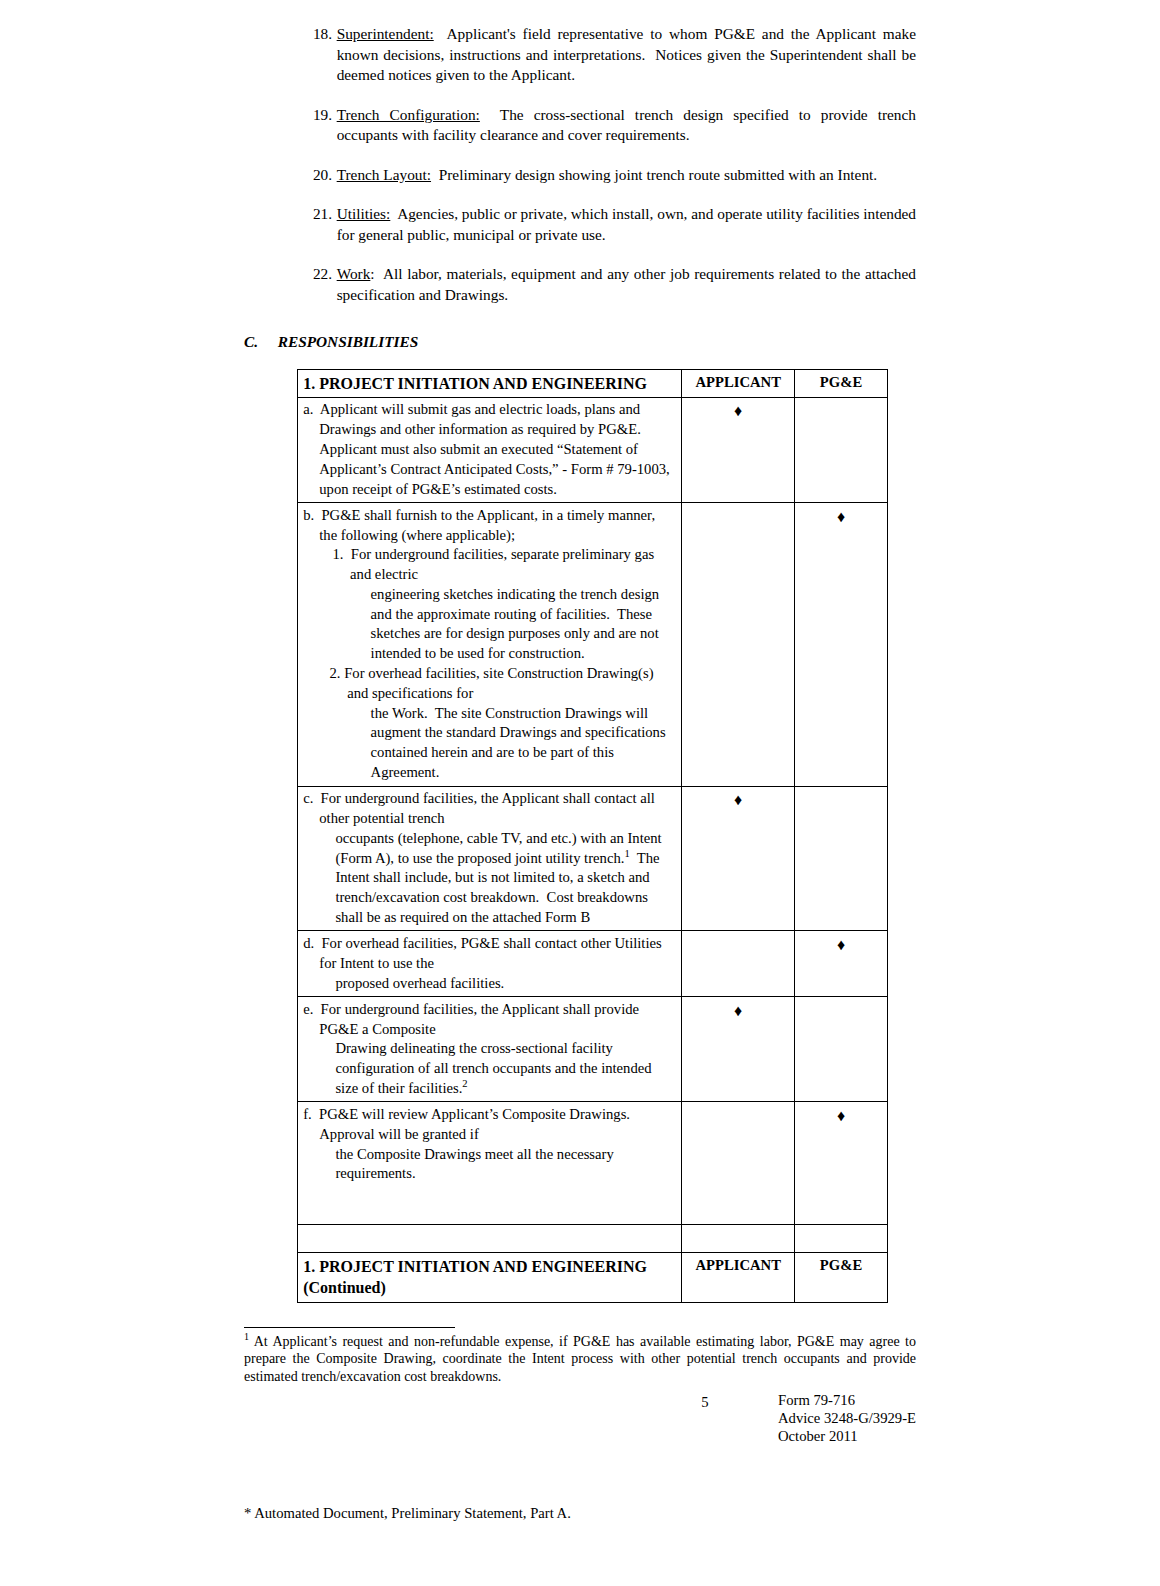18. Superintendent: Applicant's field representative to whom PG&E and the Applicant make known decisions, instructions and interpretations. Notices given the Superintendent shall be deemed notices given to the Applicant.
19. Trench Configuration: The cross-sectional trench design specified to provide trench occupants with facility clearance and cover requirements.
20. Trench Layout: Preliminary design showing joint trench route submitted with an Intent.
21. Utilities: Agencies, public or private, which install, own, and operate utility facilities intended for general public, municipal or private use.
22. Work: All labor, materials, equipment and any other job requirements related to the attached specification and Drawings.
C. RESPONSIBILITIES
| 1. PROJECT INITIATION AND ENGINEERING | APPLICANT | PG&E |
| --- | --- | --- |
| a. Applicant will submit gas and electric loads, plans and Drawings and other information as required by PG&E. Applicant must also submit an executed “Statement of Applicant’s Contract Anticipated Costs,” - Form # 79-1003, upon receipt of PG&E’s estimated costs. | ♦ | |
| b. PG&E shall furnish to the Applicant, in a timely manner, the following (where applicable); 1. For underground facilities, separate preliminary gas and electric engineering sketches indicating the trench design and the approximate routing of facilities. These sketches are for design purposes only and are not intended to be used for construction. 2. For overhead facilities, site Construction Drawing(s) and specifications for the Work. The site Construction Drawings will augment the standard Drawings and specifications contained herein and are to be part of this Agreement. | | ♦ |
| c. For underground facilities, the Applicant shall contact all other potential trench occupants (telephone, cable TV, and etc.) with an Intent (Form A), to use the proposed joint utility trench. 1 The Intent shall include, but is not limited to, a sketch and trench/excavation cost breakdown. Cost breakdowns shall be as required on the attached Form B | ♦ | |
| d. For overhead facilities, PG&E shall contact other Utilities for Intent to use the proposed overhead facilities. | | ♦ |
| e. For underground facilities, the Applicant shall provide PG&E a Composite Drawing delineating the cross-sectional facility configuration of all trench occupants and the intended size of their facilities. 2 | ♦ | |
| f. PG&E will review Applicant’s Composite Drawings. Approval will be granted if the Composite Drawings meet all the necessary requirements. | | ♦ |
| 1. PROJECT INITIATION AND ENGINEERING (Continued) | APPLICANT | PG&E |
1 At Applicant’s request and non-refundable expense, if PG&E has available estimating labor, PG&E may agree to prepare the Composite Drawing, coordinate the Intent process with other potential trench occupants and provide estimated trench/excavation cost breakdowns.
5
Form 79-716
Advice 3248-G/3929-E
October 2011
* Automated Document, Preliminary Statement, Part A.